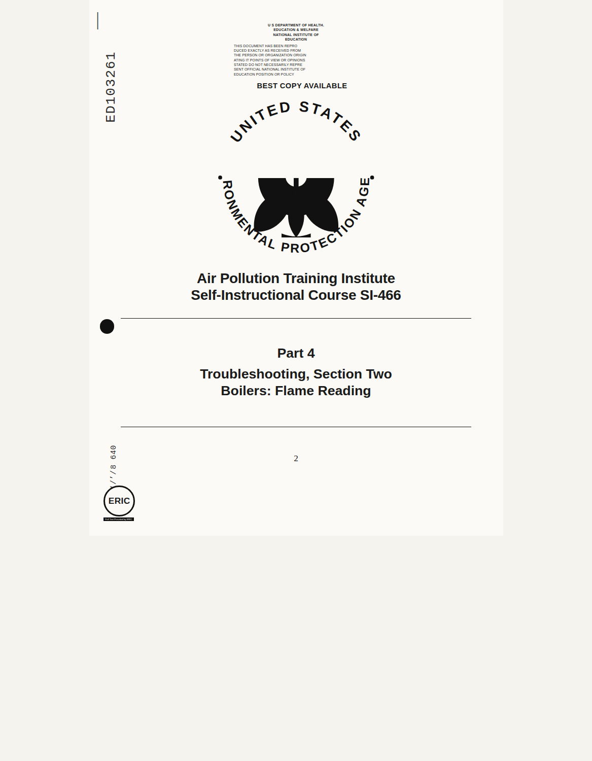||
ED103261
‘/’/ 8 640
ERIC
Full Text Provided by ERIC
U S DEPARTMENT OF HEALTH.
EDUCATION & WELFARE
NATIONAL INSTITUTE OF
EDUCATION
THIS DOCUMENT HAS BEEN REPRO
DUCED EXACTLY AS RECEIVED FROM
THE PERSON OR ORGANIZATION ORIGIN
ATING IT POINTS OF VIEW OR OPINIONS
STATED DO NOT NECESSARILY REPRE
SENT OFFICIAL NATIONAL INSTITUTE OF
EDUCATION POSITION OR POLICY
BEST COPY AVAILABLE
UNITED STATES ENVIRONMENTAL PROTECTION AGENCY
Air Pollution Training Institute
Self-Instructional Course SI-466
Part 4
Troubleshooting, Section Two
Boilers: Flame Reading
2